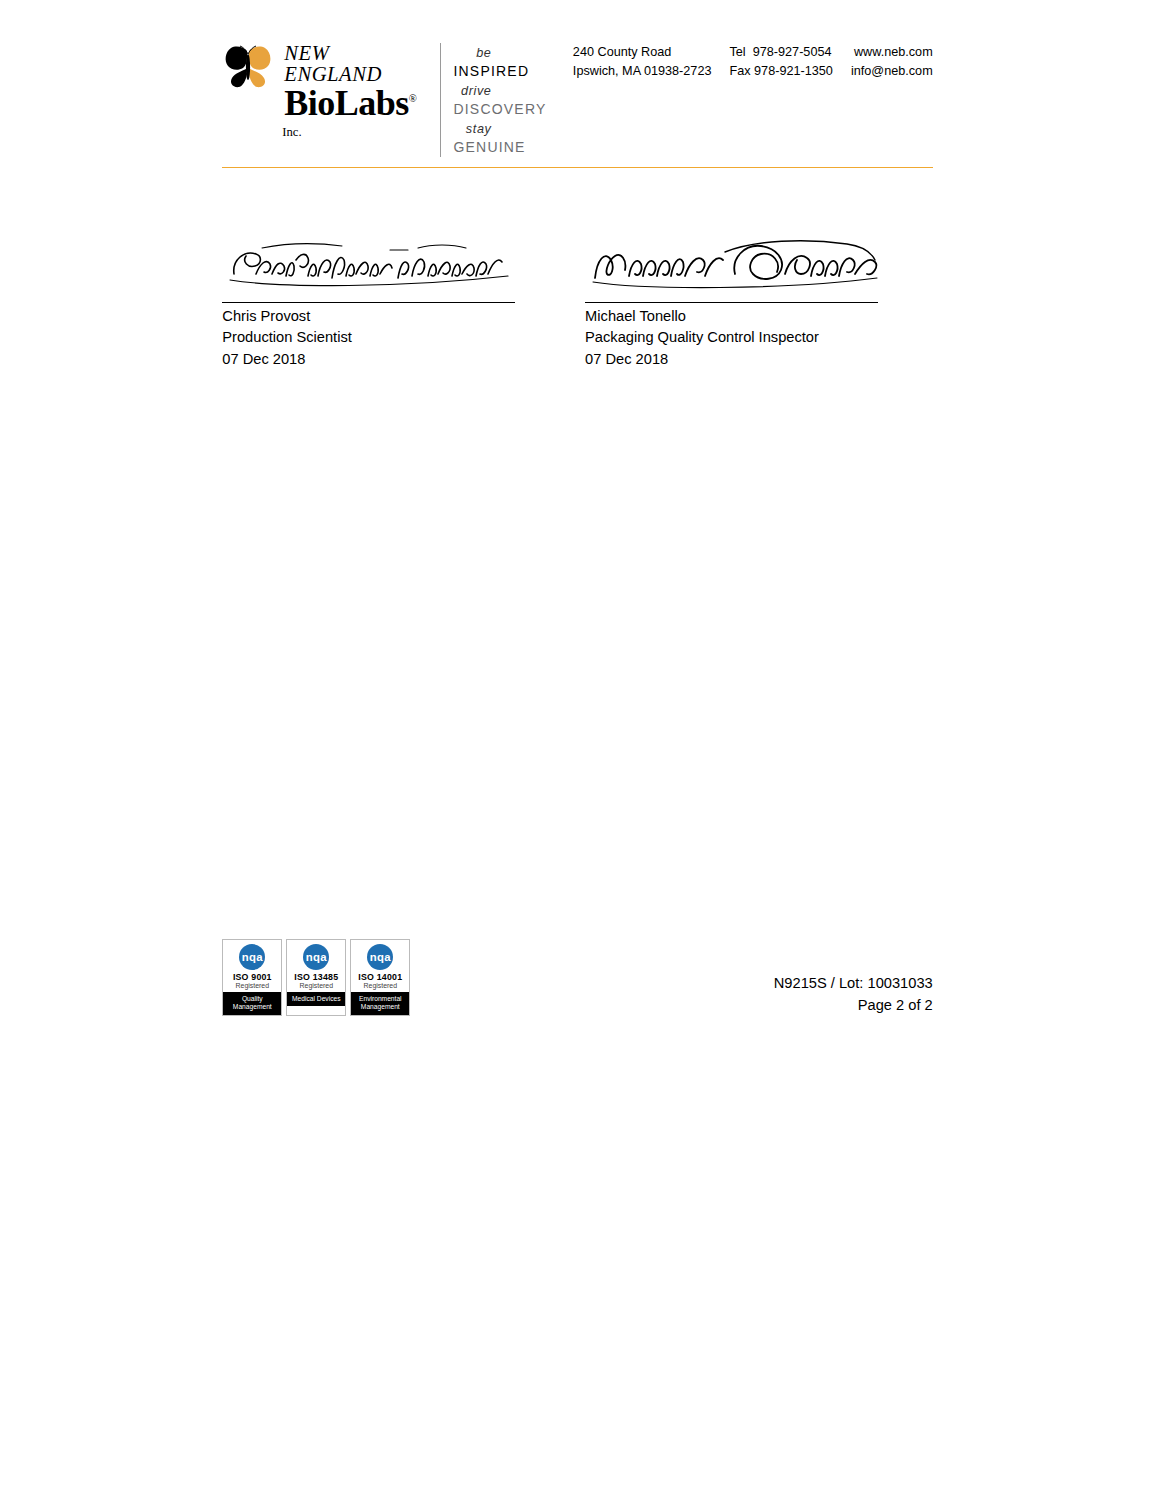NEW ENGLAND
BioLabs®Inc.
be INSPIRED
drive DISCOVERY
stay GENUINE
240 County Road
Ipswich, MA 01938-2723
Tel 978-927-5054
Fax 978-921-1350
www.neb.com
info@neb.com
Chris Provost
Production Scientist
07 Dec 2018
Michael Tonello
Packaging Quality Control Inspector
07 Dec 2018
nqa
ISO 9001
Registered
Quality
Management
nqa
ISO 13485
Registered
Medical Devices
nqa
ISO 14001
Registered
Environmental
Management
N9215S / Lot: 10031033
Page 2 of 2